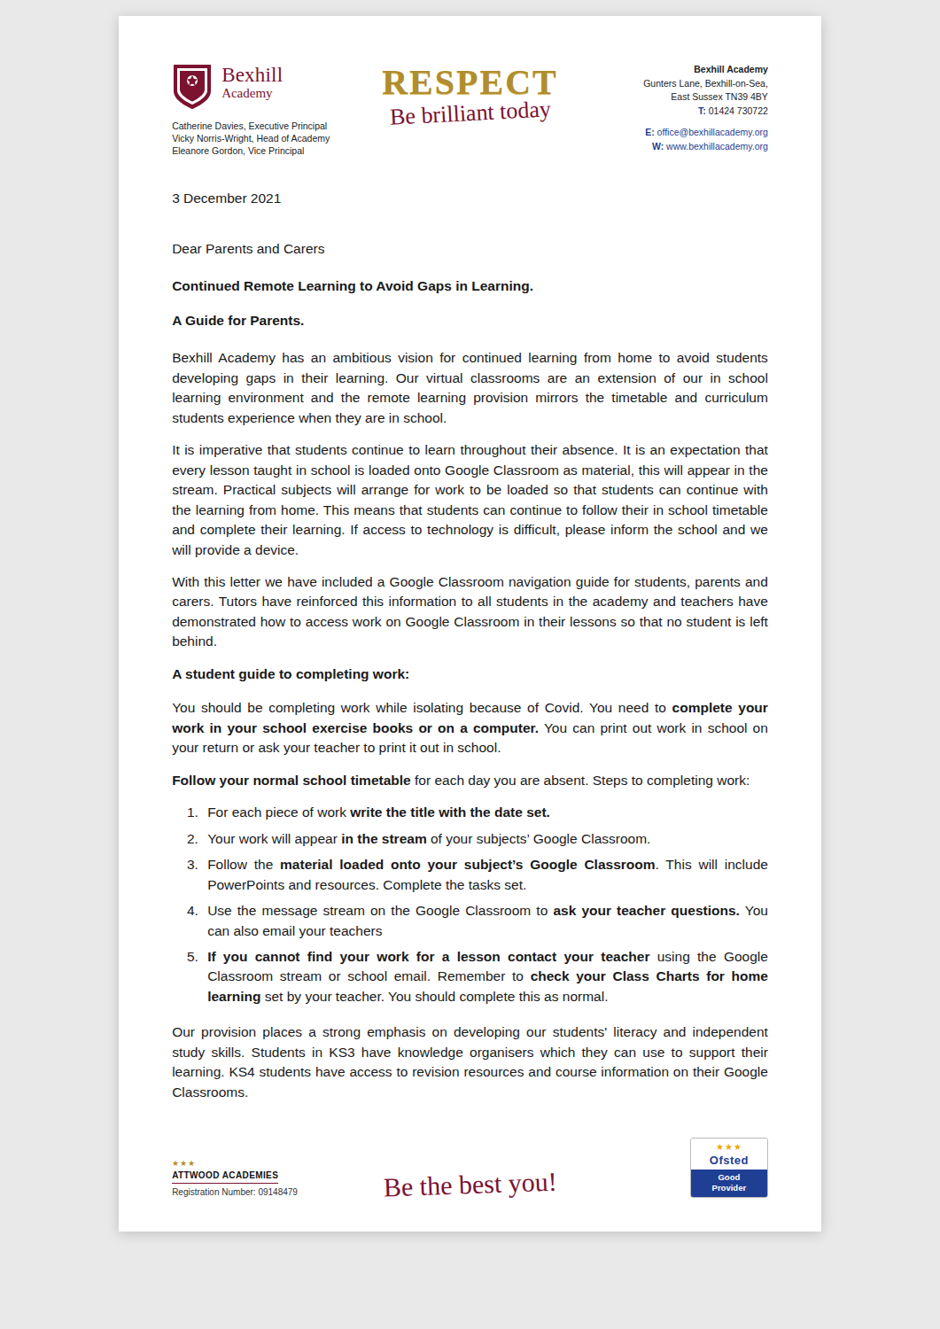Bexhill Academy
Catherine Davies, Executive Principal
Vicky Norris-Wright, Head of Academy
Eleanore Gordon, Vice Principal
RESPECT
Be brilliant today
Bexhill Academy
Gunters Lane, Bexhill-on-Sea,
East Sussex TN39 4BY
T: 01424 730722
E: office@bexhillacademy.org
W: www.bexhillacademy.org
3 December 2021
Dear Parents and Carers
Continued Remote Learning to Avoid Gaps in Learning.
A Guide for Parents.
Bexhill Academy has an ambitious vision for continued learning from home to avoid students developing gaps in their learning. Our virtual classrooms are an extension of our in school learning environment and the remote learning provision mirrors the timetable and curriculum students experience when they are in school.
It is imperative that students continue to learn throughout their absence. It is an expectation that every lesson taught in school is loaded onto Google Classroom as material, this will appear in the stream. Practical subjects will arrange for work to be loaded so that students can continue with the learning from home. This means that students can continue to follow their in school timetable and complete their learning. If access to technology is difficult, please inform the school and we will provide a device.
With this letter we have included a Google Classroom navigation guide for students, parents and carers. Tutors have reinforced this information to all students in the academy and teachers have demonstrated how to access work on Google Classroom in their lessons so that no student is left behind.
A student guide to completing work:
You should be completing work while isolating because of Covid. You need to complete your work in your school exercise books or on a computer. You can print out work in school on your return or ask your teacher to print it out in school.
Follow your normal school timetable for each day you are absent. Steps to completing work:
For each piece of work write the title with the date set.
Your work will appear in the stream of your subjects’ Google Classroom.
Follow the material loaded onto your subject’s Google Classroom. This will include PowerPoints and resources. Complete the tasks set.
Use the message stream on the Google Classroom to ask your teacher questions. You can also email your teachers
If you cannot find your work for a lesson contact your teacher using the Google Classroom stream or school email. Remember to check your Class Charts for home learning set by your teacher. You should complete this as normal.
Our provision places a strong emphasis on developing our students' literacy and independent study skills. Students in KS3 have knowledge organisers which they can use to support their learning. KS4 students have access to revision resources and course information on their Google Classrooms.
★★★
ATTWOOD ACADEMIES
Registration Number: 09148479
Be the best you!
★★★ Ofsted
Good
Provider